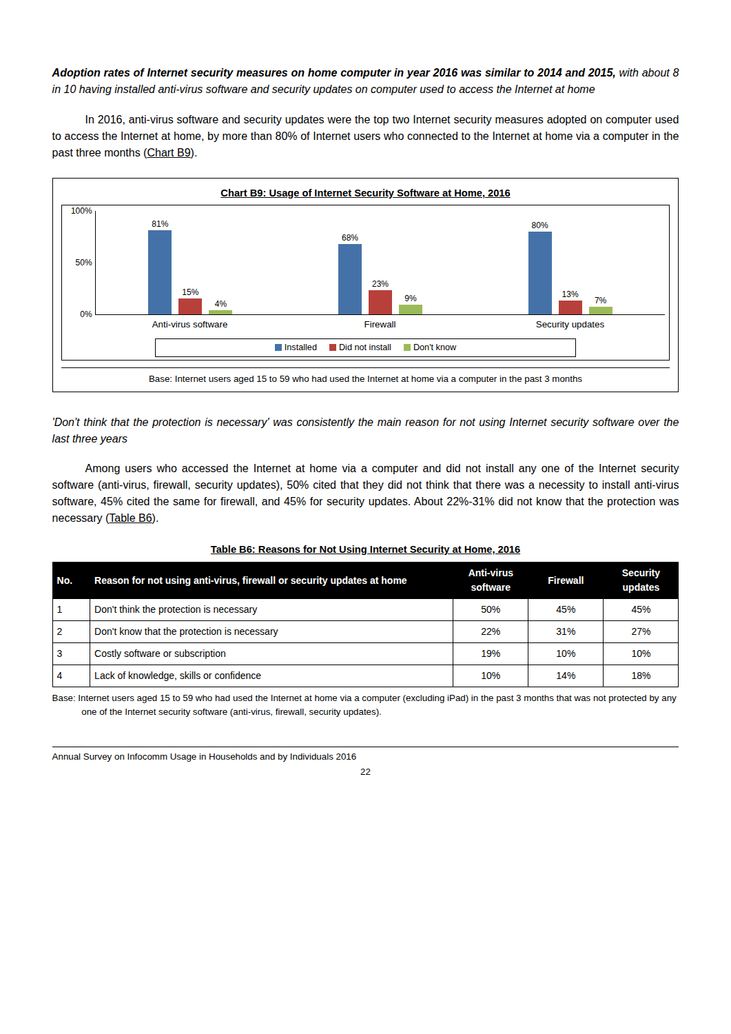Adoption rates of Internet security measures on home computer in year 2016 was similar to 2014 and 2015, with about 8 in 10 having installed anti-virus software and security updates on computer used to access the Internet at home
In 2016, anti-virus software and security updates were the top two Internet security measures adopted on computer used to access the Internet at home, by more than 80% of Internet users who connected to the Internet at home via a computer in the past three months (Chart B9).
Chart B9: Usage of Internet Security Software at Home, 2016
100% 50% 0%
81%
15%
4%
68%
23%
9%
80%
13%
7%
Anti-virus software
Firewall
Security updates
Installed Did not install Don't know
Base: Internet users aged 15 to 59 who had used the Internet at home via a computer in the past 3 months
'Don't think that the protection is necessary' was consistently the main reason for not using Internet security software over the last three years
Among users who accessed the Internet at home via a computer and did not install any one of the Internet security software (anti-virus, firewall, security updates), 50% cited that they did not think that there was a necessity to install anti-virus software, 45% cited the same for firewall, and 45% for security updates. About 22%-31% did not know that the protection was necessary (Table B6).
Table B6: Reasons for Not Using Internet Security at Home, 2016
| No. | Reason for not using anti-virus, firewall or security updates at home | Anti-virus software | Firewall | Security updates |
| --- | --- | --- | --- | --- |
| 1 | Don't think the protection is necessary | 50% | 45% | 45% |
| 2 | Don't know that the protection is necessary | 22% | 31% | 27% |
| 3 | Costly software or subscription | 19% | 10% | 10% |
| 4 | Lack of knowledge, skills or confidence | 10% | 14% | 18% |
Base: Internet users aged 15 to 59 who had used the Internet at home via a computer (excluding iPad) in the past 3 months that was not protected by any one of the Internet security software (anti-virus, firewall, security updates).
Annual Survey on Infocomm Usage in Households and by Individuals 2016
22